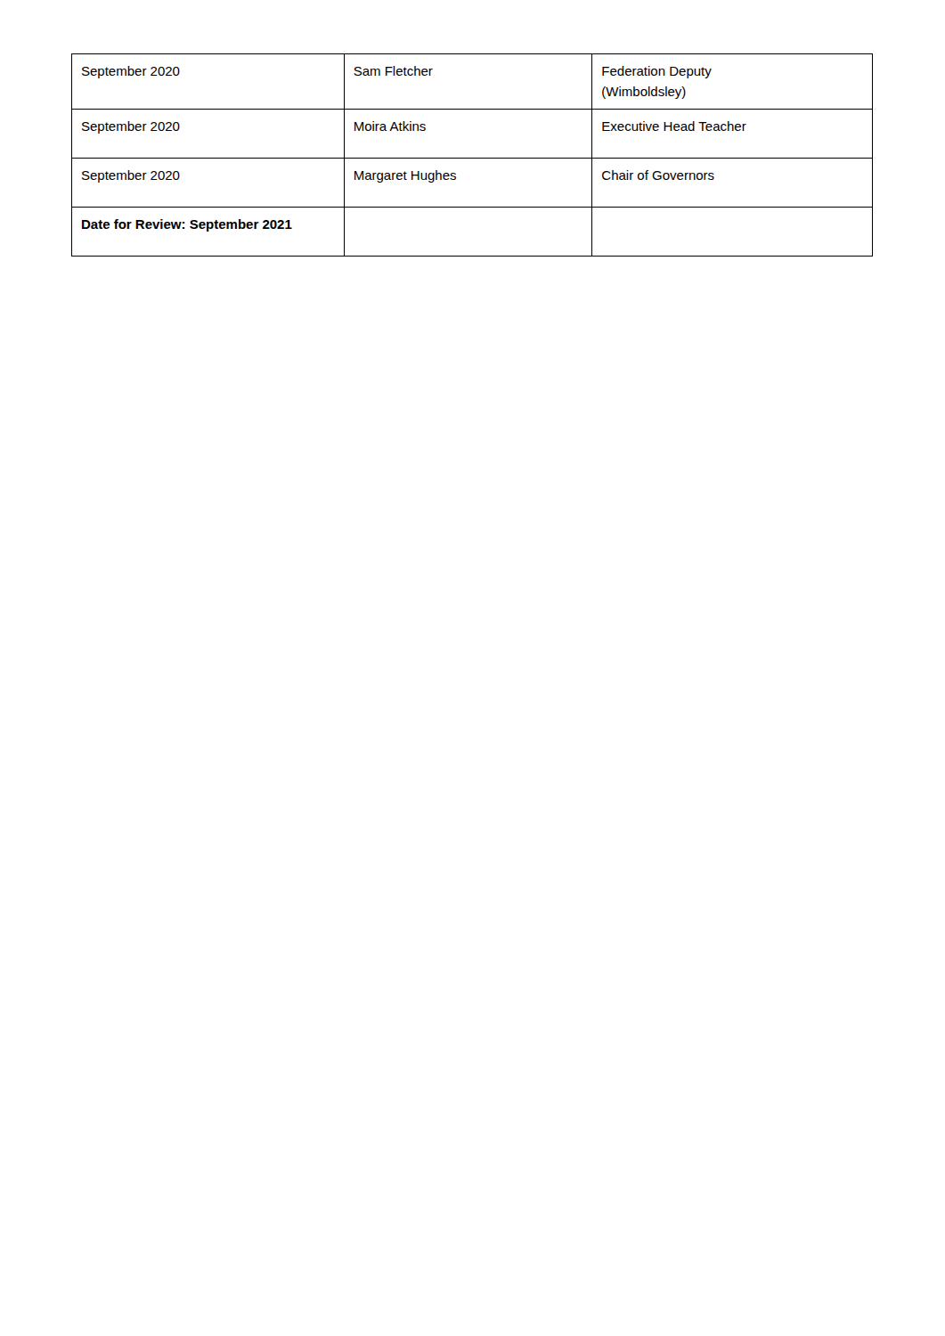| September 2020 | Sam Fletcher | Federation Deputy (Wimboldsley) |
| September 2020 | Moira Atkins | Executive Head Teacher |
| September 2020 | Margaret Hughes | Chair of Governors |
| Date for Review: September 2021 | | |